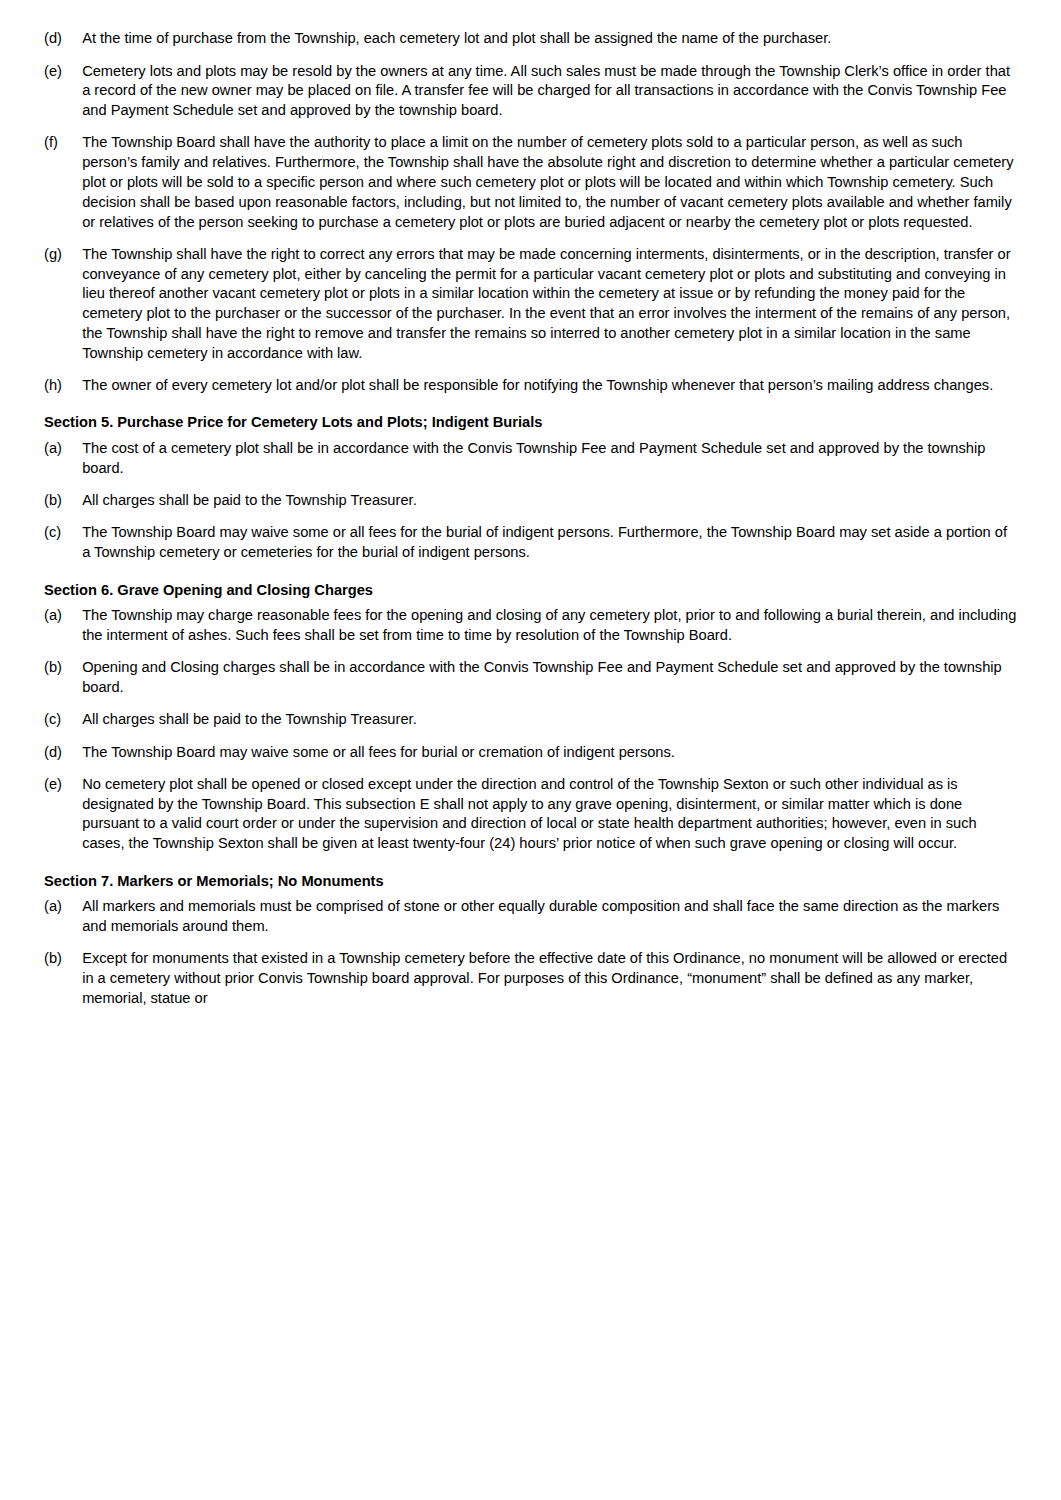(d) At the time of purchase from the Township, each cemetery lot and plot shall be assigned the name of the purchaser.
(e) Cemetery lots and plots may be resold by the owners at any time. All such sales must be made through the Township Clerk’s office in order that a record of the new owner may be placed on file. A transfer fee will be charged for all transactions in accordance with the Convis Township Fee and Payment Schedule set and approved by the township board.
(f) The Township Board shall have the authority to place a limit on the number of cemetery plots sold to a particular person, as well as such person’s family and relatives. Furthermore, the Township shall have the absolute right and discretion to determine whether a particular cemetery plot or plots will be sold to a specific person and where such cemetery plot or plots will be located and within which Township cemetery. Such decision shall be based upon reasonable factors, including, but not limited to, the number of vacant cemetery plots available and whether family or relatives of the person seeking to purchase a cemetery plot or plots are buried adjacent or nearby the cemetery plot or plots requested.
(g) The Township shall have the right to correct any errors that may be made concerning interments, disinterments, or in the description, transfer or conveyance of any cemetery plot, either by canceling the permit for a particular vacant cemetery plot or plots and substituting and conveying in lieu thereof another vacant cemetery plot or plots in a similar location within the cemetery at issue or by refunding the money paid for the cemetery plot to the purchaser or the successor of the purchaser. In the event that an error involves the interment of the remains of any person, the Township shall have the right to remove and transfer the remains so interred to another cemetery plot in a similar location in the same Township cemetery in accordance with law.
(h) The owner of every cemetery lot and/or plot shall be responsible for notifying the Township whenever that person’s mailing address changes.
Section 5. Purchase Price for Cemetery Lots and Plots; Indigent Burials
(a) The cost of a cemetery plot shall be in accordance with the Convis Township Fee and Payment Schedule set and approved by the township board.
(b) All charges shall be paid to the Township Treasurer.
(c) The Township Board may waive some or all fees for the burial of indigent persons. Furthermore, the Township Board may set aside a portion of a Township cemetery or cemeteries for the burial of indigent persons.
Section 6. Grave Opening and Closing Charges
(a) The Township may charge reasonable fees for the opening and closing of any cemetery plot, prior to and following a burial therein, and including the interment of ashes. Such fees shall be set from time to time by resolution of the Township Board.
(b) Opening and Closing charges shall be in accordance with the Convis Township Fee and Payment Schedule set and approved by the township board.
(c) All charges shall be paid to the Township Treasurer.
(d) The Township Board may waive some or all fees for burial or cremation of indigent persons.
(e) No cemetery plot shall be opened or closed except under the direction and control of the Township Sexton or such other individual as is designated by the Township Board. This subsection E shall not apply to any grave opening, disinterment, or similar matter which is done pursuant to a valid court order or under the supervision and direction of local or state health department authorities; however, even in such cases, the Township Sexton shall be given at least twenty-four (24) hours’ prior notice of when such grave opening or closing will occur.
Section 7. Markers or Memorials; No Monuments
(a) All markers and memorials must be comprised of stone or other equally durable composition and shall face the same direction as the markers and memorials around them.
(b) Except for monuments that existed in a Township cemetery before the effective date of this Ordinance, no monument will be allowed or erected in a cemetery without prior Convis Township board approval. For purposes of this Ordinance, “monument” shall be defined as any marker, memorial, statue or